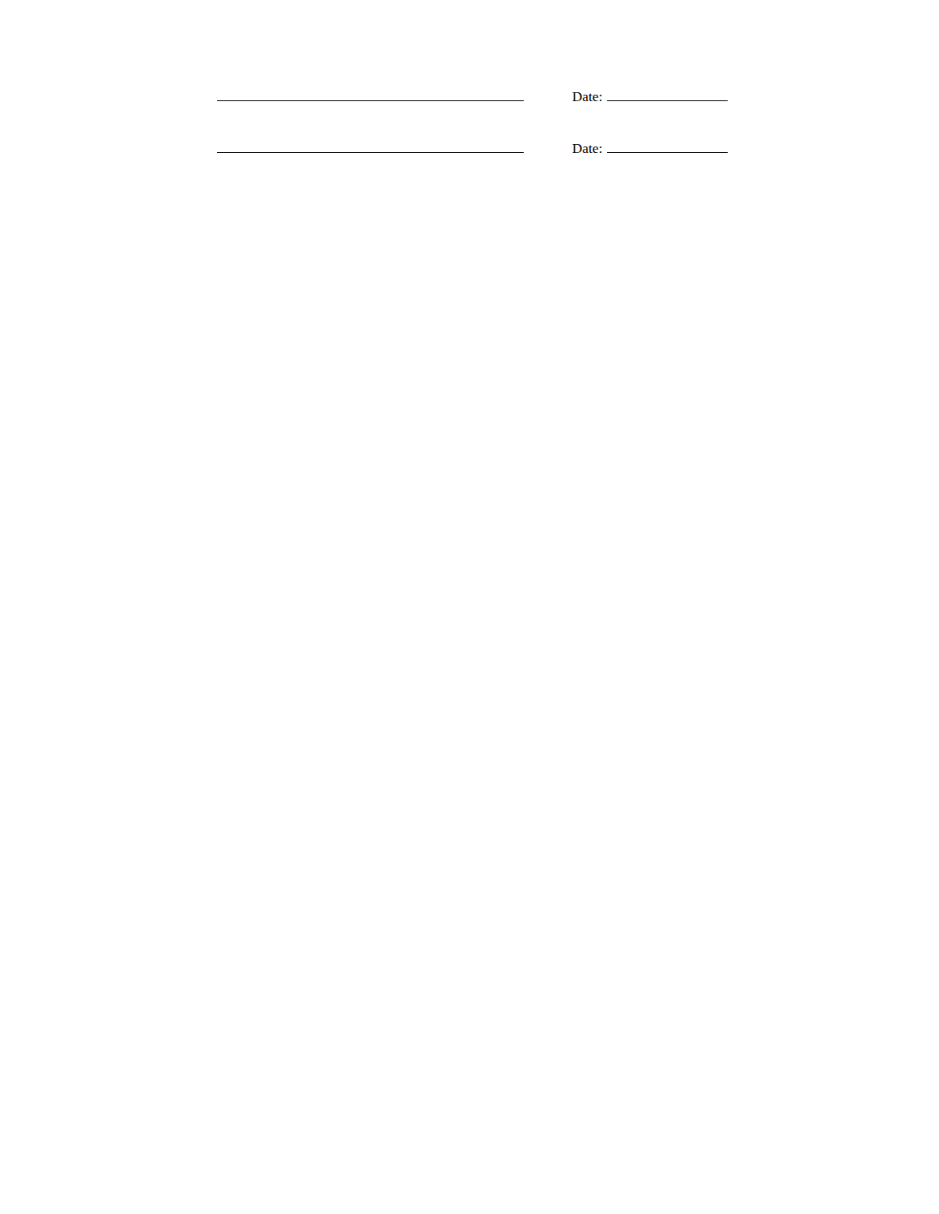Date:
Date: